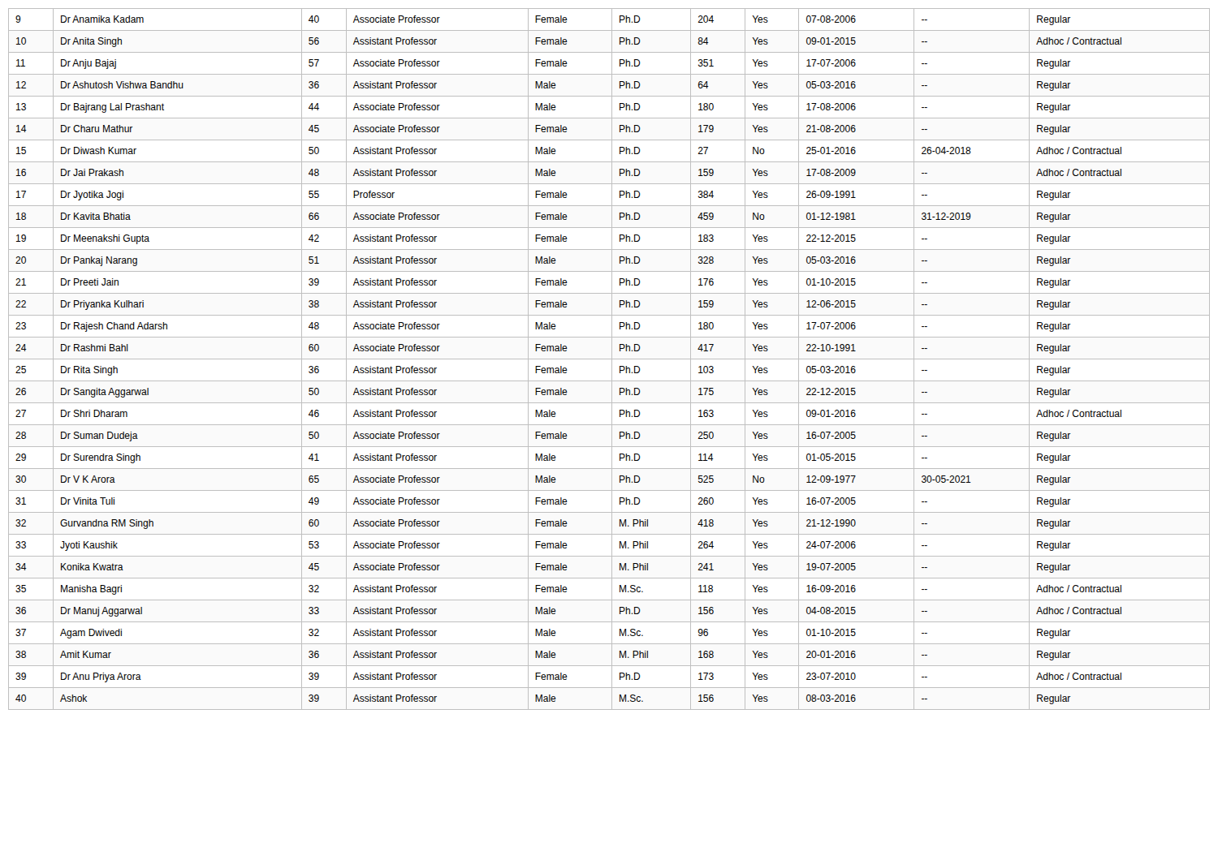| 9 | Dr Anamika Kadam | 40 | Associate Professor | Female | Ph.D | 204 | Yes | 07-08-2006 | -- | Regular |
| 10 | Dr Anita Singh | 56 | Assistant Professor | Female | Ph.D | 84 | Yes | 09-01-2015 | -- | Adhoc / Contractual |
| 11 | Dr Anju Bajaj | 57 | Associate Professor | Female | Ph.D | 351 | Yes | 17-07-2006 | -- | Regular |
| 12 | Dr Ashutosh Vishwa Bandhu | 36 | Assistant Professor | Male | Ph.D | 64 | Yes | 05-03-2016 | -- | Regular |
| 13 | Dr Bajrang Lal Prashant | 44 | Associate Professor | Male | Ph.D | 180 | Yes | 17-08-2006 | -- | Regular |
| 14 | Dr Charu Mathur | 45 | Associate Professor | Female | Ph.D | 179 | Yes | 21-08-2006 | -- | Regular |
| 15 | Dr Diwash Kumar | 50 | Assistant Professor | Male | Ph.D | 27 | No | 25-01-2016 | 26-04-2018 | Adhoc / Contractual |
| 16 | Dr Jai Prakash | 48 | Assistant Professor | Male | Ph.D | 159 | Yes | 17-08-2009 | -- | Adhoc / Contractual |
| 17 | Dr Jyotika Jogi | 55 | Professor | Female | Ph.D | 384 | Yes | 26-09-1991 | -- | Regular |
| 18 | Dr Kavita Bhatia | 66 | Associate Professor | Female | Ph.D | 459 | No | 01-12-1981 | 31-12-2019 | Regular |
| 19 | Dr Meenakshi Gupta | 42 | Assistant Professor | Female | Ph.D | 183 | Yes | 22-12-2015 | -- | Regular |
| 20 | Dr Pankaj Narang | 51 | Assistant Professor | Male | Ph.D | 328 | Yes | 05-03-2016 | -- | Regular |
| 21 | Dr Preeti Jain | 39 | Assistant Professor | Female | Ph.D | 176 | Yes | 01-10-2015 | -- | Regular |
| 22 | Dr Priyanka Kulhari | 38 | Assistant Professor | Female | Ph.D | 159 | Yes | 12-06-2015 | -- | Regular |
| 23 | Dr Rajesh Chand Adarsh | 48 | Associate Professor | Male | Ph.D | 180 | Yes | 17-07-2006 | -- | Regular |
| 24 | Dr Rashmi Bahl | 60 | Associate Professor | Female | Ph.D | 417 | Yes | 22-10-1991 | -- | Regular |
| 25 | Dr Rita Singh | 36 | Assistant Professor | Female | Ph.D | 103 | Yes | 05-03-2016 | -- | Regular |
| 26 | Dr Sangita Aggarwal | 50 | Assistant Professor | Female | Ph.D | 175 | Yes | 22-12-2015 | -- | Regular |
| 27 | Dr Shri Dharam | 46 | Assistant Professor | Male | Ph.D | 163 | Yes | 09-01-2016 | -- | Adhoc / Contractual |
| 28 | Dr Suman Dudeja | 50 | Associate Professor | Female | Ph.D | 250 | Yes | 16-07-2005 | -- | Regular |
| 29 | Dr Surendra Singh | 41 | Assistant Professor | Male | Ph.D | 114 | Yes | 01-05-2015 | -- | Regular |
| 30 | Dr V K Arora | 65 | Associate Professor | Male | Ph.D | 525 | No | 12-09-1977 | 30-05-2021 | Regular |
| 31 | Dr Vinita Tuli | 49 | Associate Professor | Female | Ph.D | 260 | Yes | 16-07-2005 | -- | Regular |
| 32 | Gurvandna RM Singh | 60 | Associate Professor | Female | M. Phil | 418 | Yes | 21-12-1990 | -- | Regular |
| 33 | Jyoti Kaushik | 53 | Associate Professor | Female | M. Phil | 264 | Yes | 24-07-2006 | -- | Regular |
| 34 | Konika Kwatra | 45 | Associate Professor | Female | M. Phil | 241 | Yes | 19-07-2005 | -- | Regular |
| 35 | Manisha Bagri | 32 | Assistant Professor | Female | M.Sc. | 118 | Yes | 16-09-2016 | -- | Adhoc / Contractual |
| 36 | Dr Manuj Aggarwal | 33 | Assistant Professor | Male | Ph.D | 156 | Yes | 04-08-2015 | -- | Adhoc / Contractual |
| 37 | Agam Dwivedi | 32 | Assistant Professor | Male | M.Sc. | 96 | Yes | 01-10-2015 | -- | Regular |
| 38 | Amit Kumar | 36 | Assistant Professor | Male | M. Phil | 168 | Yes | 20-01-2016 | -- | Regular |
| 39 | Dr Anu Priya Arora | 39 | Assistant Professor | Female | Ph.D | 173 | Yes | 23-07-2010 | -- | Adhoc / Contractual |
| 40 | Ashok | 39 | Assistant Professor | Male | M.Sc. | 156 | Yes | 08-03-2016 | -- | Regular |